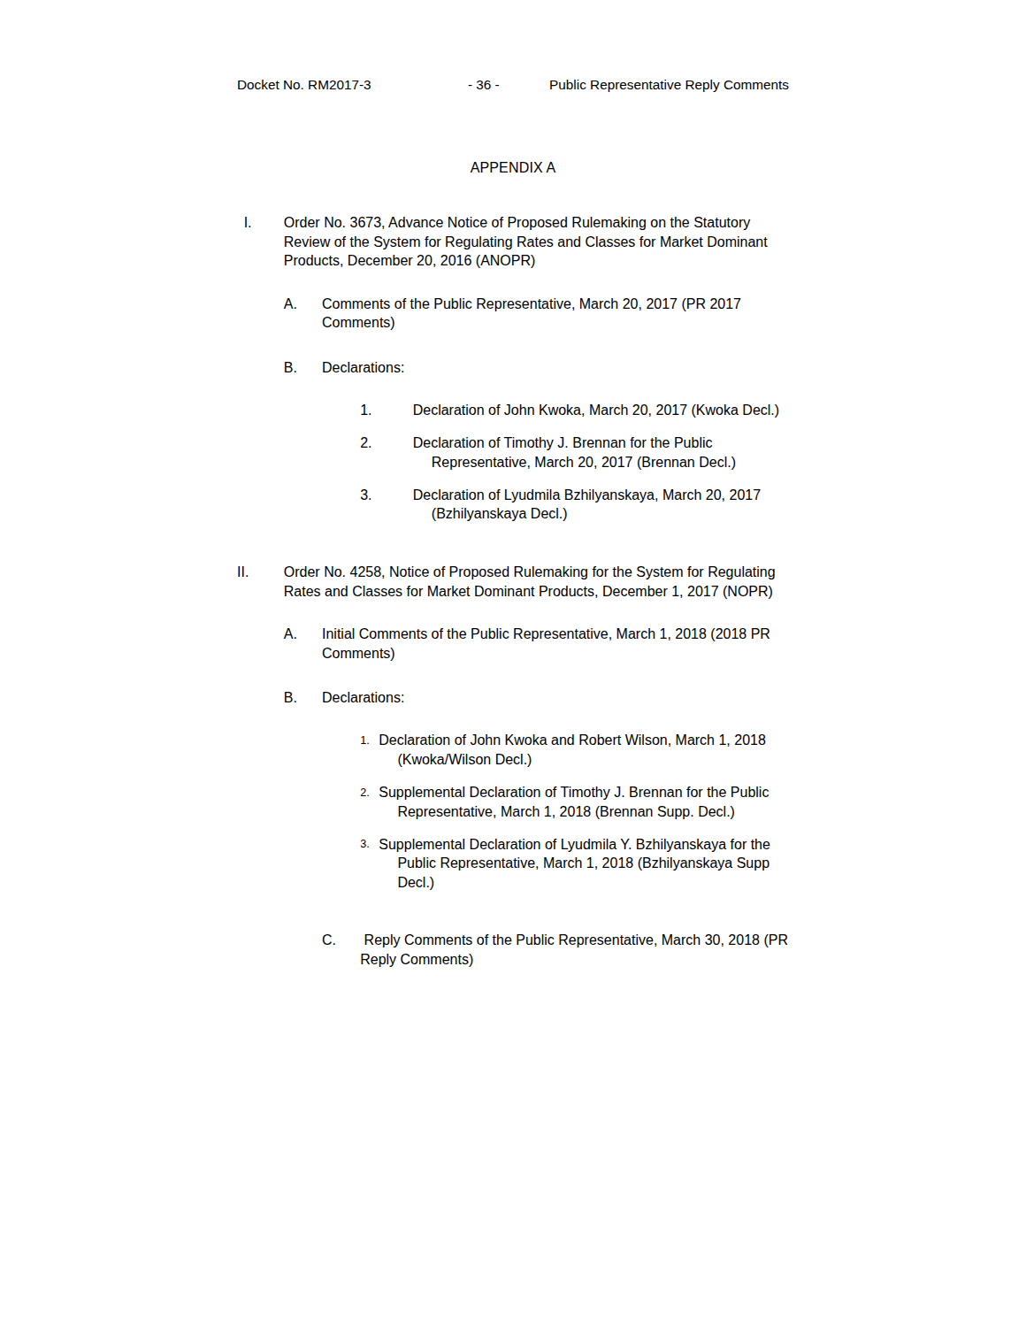Docket No. RM2017-3
- 36 -
Public Representative Reply Comments
APPENDIX A
I. Order No. 3673, Advance Notice of Proposed Rulemaking on the Statutory Review of the System for Regulating Rates and Classes for Market Dominant Products, December 20, 2016 (ANOPR)
A. Comments of the Public Representative, March 20, 2017 (PR 2017 Comments)
B. Declarations:
| 1. | Declaration of John Kwoka, March 20, 2017 (Kwoka Decl.) |
| 2. | Declaration of Timothy J. Brennan for the Public Representative, March 20, 2017 (Brennan Decl.) |
| 3. | Declaration of Lyudmila Bzhilyanskaya, March 20, 2017 (Bzhilyanskaya Decl.) |
II. Order No. 4258, Notice of Proposed Rulemaking for the System for Regulating Rates and Classes for Market Dominant Products, December 1, 2017 (NOPR)
A. Initial Comments of the Public Representative, March 1, 2018 (2018 PR Comments)
B. Declarations:
| 1. | Declaration of John Kwoka and Robert Wilson, March 1, 2018 (Kwoka/Wilson Decl.) |
| 2. | Supplemental Declaration of Timothy J. Brennan for the Public Representative, March 1, 2018 (Brennan Supp. Decl.) |
| 3. | Supplemental Declaration of Lyudmila Y. Bzhilyanskaya for the Public Representative, March 1, 2018 (Bzhilyanskaya Supp Decl.) |
C. Reply Comments of the Public Representative, March 30, 2018 (PR Reply Comments)